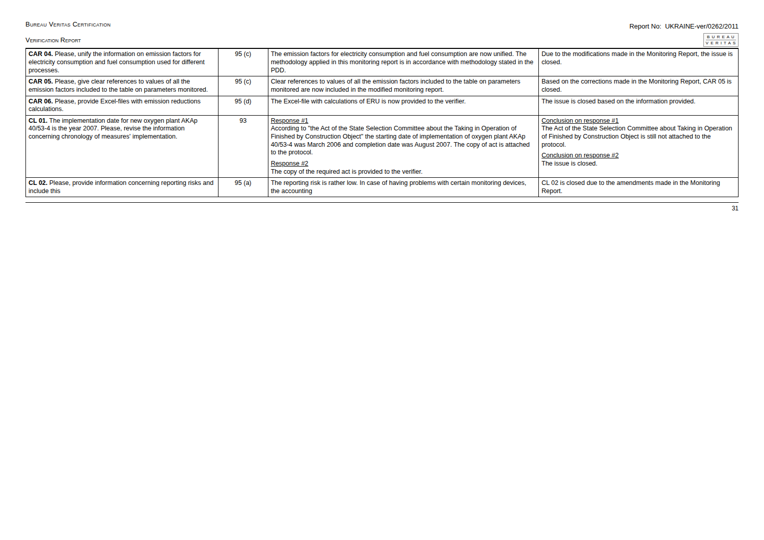Bureau Veritas Certification
Report No: UKRAINE-ver/0262/2011
Verification Report
B U R E A U
V E R I T A S
| CAR 04. Please, unify the information on emission factors for electricity consumption and fuel consumption used for different processes. | 95 (c) | The emission factors for electricity consumption and fuel consumption are now unified. The methodology applied in this monitoring report is in accordance with methodology stated in the PDD. | Due to the modifications made in the Monitoring Report, the issue is closed. |
| CAR 05. Please, give clear references to values of all the emission factors included to the table on parameters monitored. | 95 (c) | Clear references to values of all the emission factors included to the table on parameters monitored are now included in the modified monitoring report. | Based on the corrections made in the Monitoring Report, CAR 05 is closed. |
| CAR 06. Please, provide Excel-files with emission reductions calculations. | 95 (d) | The Excel-file with calculations of ERU is now provided to the verifier. | The issue is closed based on the information provided. |
| CL 01. The implementation date for new oxygen plant AKAp 40/53-4 is the year 2007. Please, revise the information concerning chronology of measures' implementation. | 93 | Response #1 According to "the Act of the State Selection Committee about the Taking in Operation of Finished by Construction Object" the starting date of implementation of oxygen plant AKAp 40/53-4 was March 2006 and completion date was August 2007. The copy of act is attached to the protocol. Response #2 The copy of the required act is provided to the verifier. | Conclusion on response #1 The Act of the State Selection Committee about Taking in Operation of Finished by Construction Object is still not attached to the protocol. Conclusion on response #2 The issue is closed. |
| CL 02. Please, provide information concerning reporting risks and include this | 95 (a) | The reporting risk is rather low. In case of having problems with certain monitoring devices, the accounting | CL 02 is closed due to the amendments made in the Monitoring Report. |
31